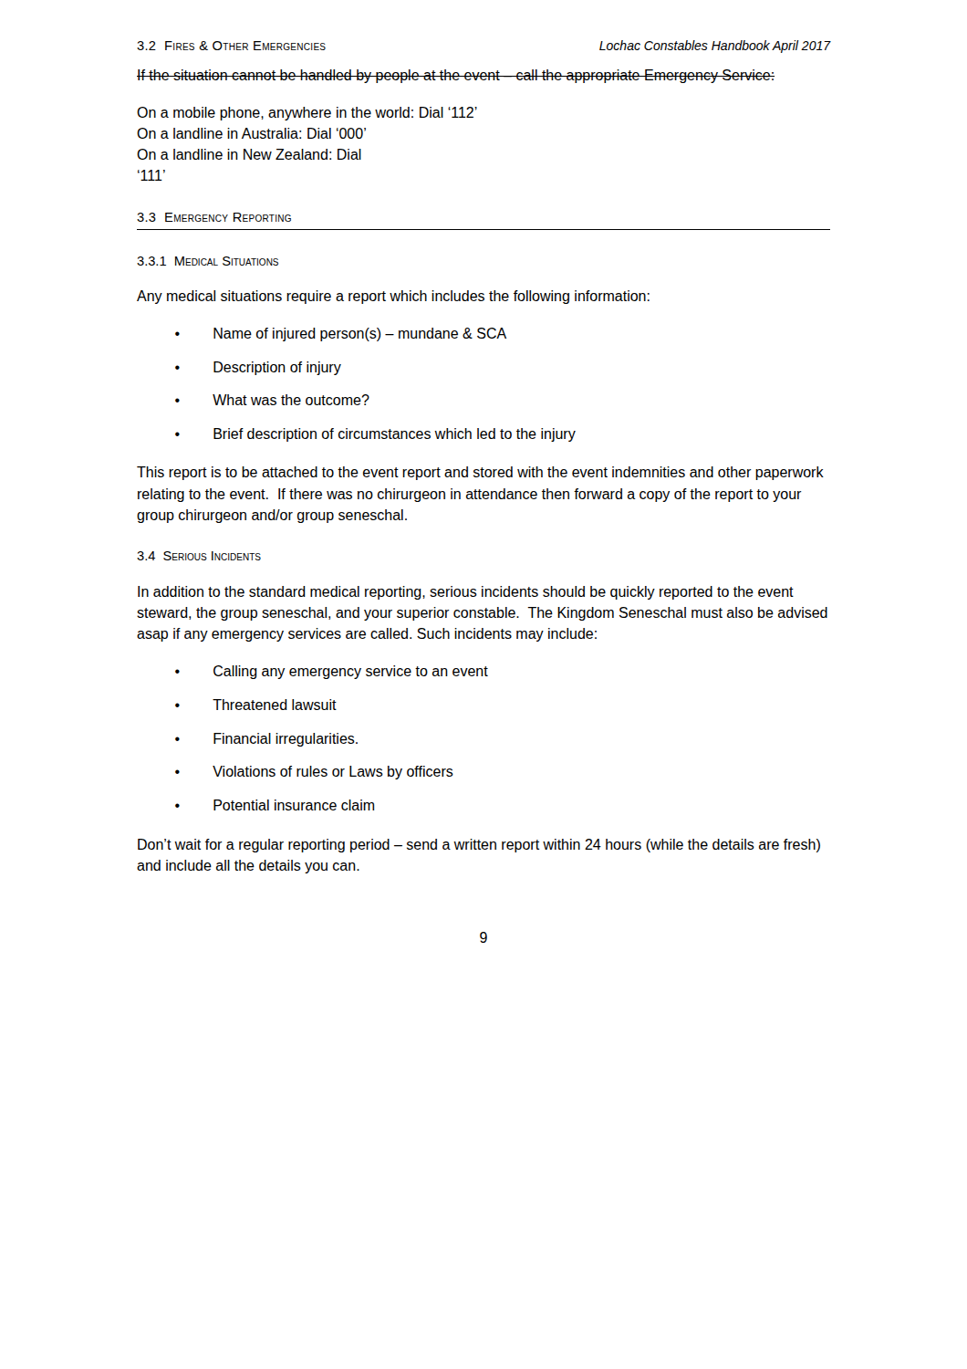3.2 Fires & Other Emergencies
Lochac Constables Handbook April 2017
If the situation cannot be handled by people at the event – call the appropriate Emergency Service:
On a mobile phone, anywhere in the world: Dial ‘112’
On a landline in Australia: Dial ‘000’
On a landline in New Zealand: Dial
‘111’
3.3 Emergency Reporting
3.3.1 Medical Situations
Any medical situations require a report which includes the following information:
Name of injured person(s) – mundane & SCA
Description of injury
What was the outcome?
Brief description of circumstances which led to the injury
This report is to be attached to the event report and stored with the event indemnities and other paperwork relating to the event. If there was no chirurgeon in attendance then forward a copy of the report to your group chirurgeon and/or group seneschal.
3.4 Serious Incidents
In addition to the standard medical reporting, serious incidents should be quickly reported to the event steward, the group seneschal, and your superior constable. The Kingdom Seneschal must also be advised asap if any emergency services are called. Such incidents may include:
Calling any emergency service to an event
Threatened lawsuit
Financial irregularities.
Violations of rules or Laws by officers
Potential insurance claim
Don’t wait for a regular reporting period – send a written report within 24 hours (while the details are fresh) and include all the details you can.
9